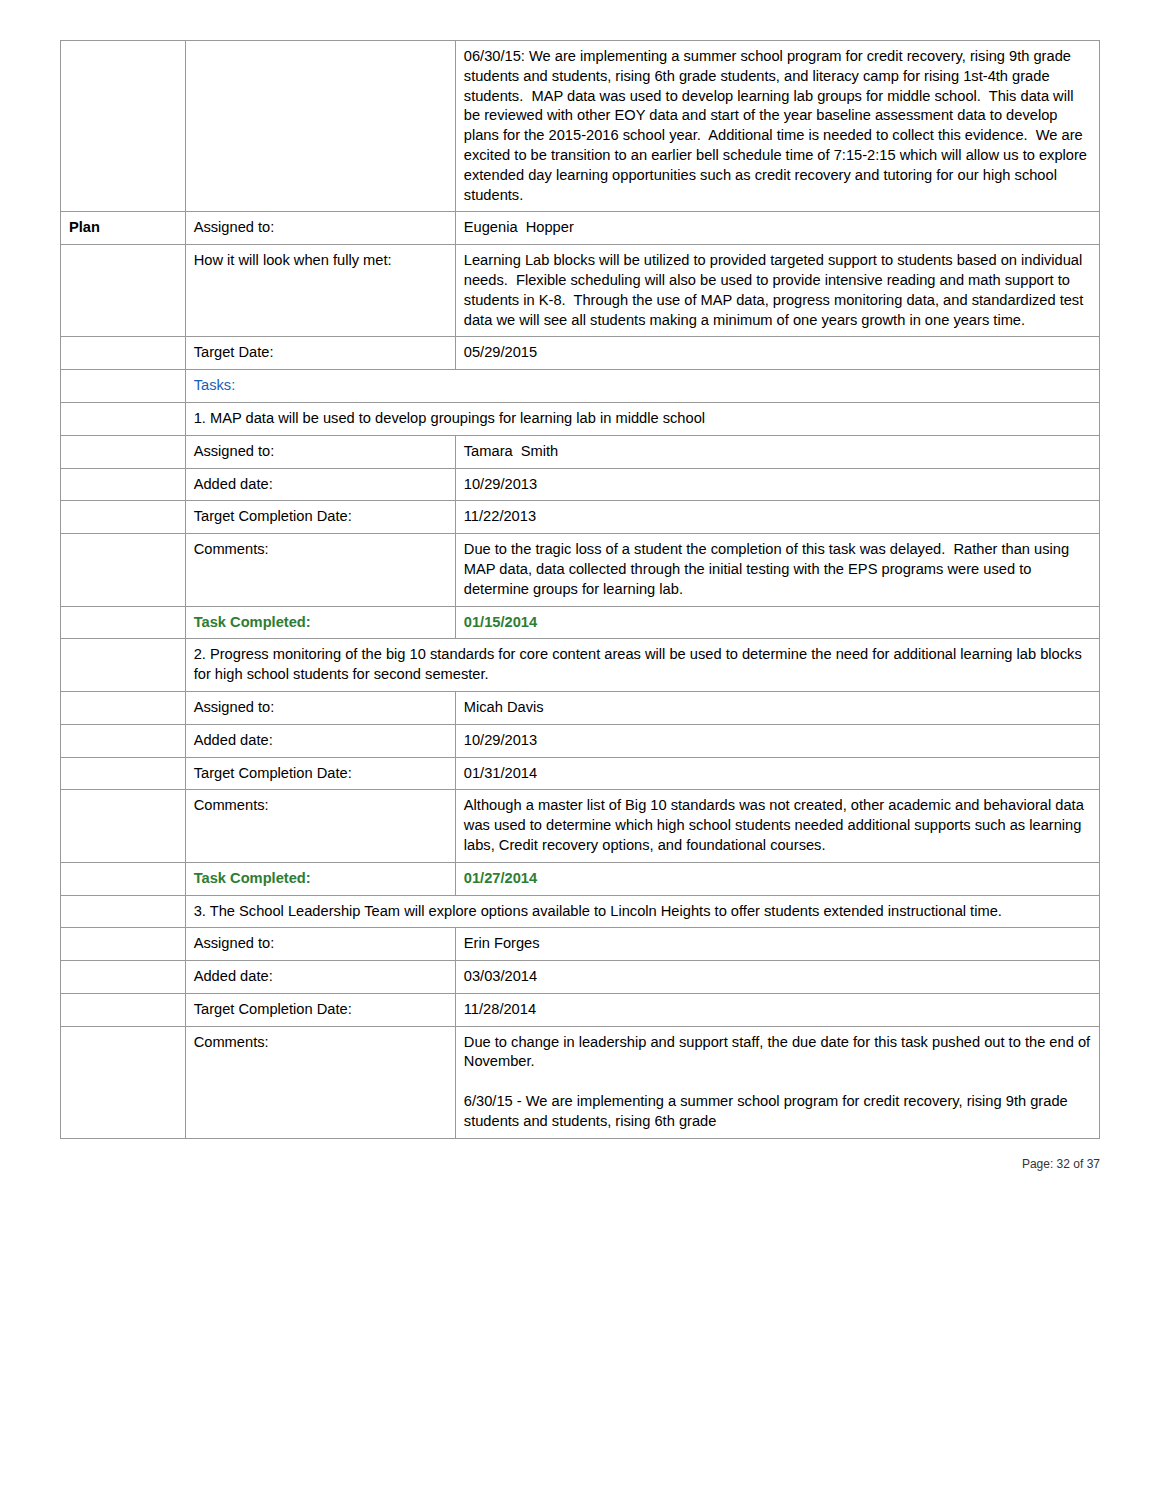| | | 06/30/15: We are implementing a summer school program for credit recovery, rising 9th grade students and students, rising 6th grade students, and literacy camp for rising 1st-4th grade students. MAP data was used to develop learning lab groups for middle school. This data will be reviewed with other EOY data and start of the year baseline assessment data to develop plans for the 2015-2016 school year. Additional time is needed to collect this evidence. We are excited to be transition to an earlier bell schedule time of 7:15-2:15 which will allow us to explore extended day learning opportunities such as credit recovery and tutoring for our high school students. |
| Plan | Assigned to: | Eugenia Hopper |
| | How it will look when fully met: | Learning Lab blocks will be utilized to provided targeted support to students based on individual needs. Flexible scheduling will also be used to provide intensive reading and math support to students in K-8. Through the use of MAP data, progress monitoring data, and standardized test data we will see all students making a minimum of one years growth in one years time. |
| | Target Date: | 05/29/2015 |
| | Tasks: |
| | 1. MAP data will be used to develop groupings for learning lab in middle school |
| | Assigned to: | Tamara Smith |
| | Added date: | 10/29/2013 |
| | Target Completion Date: | 11/22/2013 |
| | Comments: | Due to the tragic loss of a student the completion of this task was delayed. Rather than using MAP data, data collected through the initial testing with the EPS programs were used to determine groups for learning lab. |
| | Task Completed: | 01/15/2014 |
| | 2. Progress monitoring of the big 10 standards for core content areas will be used to determine the need for additional learning lab blocks for high school students for second semester. |
| | Assigned to: | Micah Davis |
| | Added date: | 10/29/2013 |
| | Target Completion Date: | 01/31/2014 |
| | Comments: | Although a master list of Big 10 standards was not created, other academic and behavioral data was used to determine which high school students needed additional supports such as learning labs, Credit recovery options, and foundational courses. |
| | Task Completed: | 01/27/2014 |
| | 3. The School Leadership Team will explore options available to Lincoln Heights to offer students extended instructional time. |
| | Assigned to: | Erin Forges |
| | Added date: | 03/03/2014 |
| | Target Completion Date: | 11/28/2014 |
| | Comments: | Due to change in leadership and support staff, the due date for this task pushed out to the end of November. 6/30/15 - We are implementing a summer school program for credit recovery, rising 9th grade students and students, rising 6th grade |
Page: 32 of 37